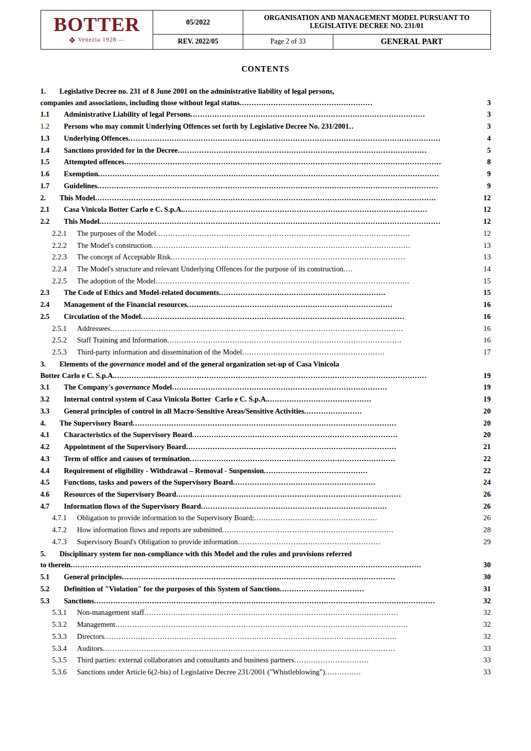| BOTTER ❖ Venezia 1928 — | 05/2022 | ORGANISATION AND MANAGEMENT MODEL PURSUANT TO LEGISLATIVE DECREE NO. 231/01 |
| REV. 2022/05 | Page 2 of 33 | GENERAL PART |
CONTENTS
1. Legislative Decree no. 231 of 8 June 2001 on the administrative liability of legal persons,
companies and associations, including those without legal status....................................................... 3
1.1 Administrative Liability of legal Persons................................................................................................. 3
1.2 Persons who may commit Underlying Offences set forth by Legislative Decree No. 231/2001.. 3
1.3 Underlying Offences................................................................................................................................. 4
1.4 Sanctions provided for in the Decree....................................................................................................... 5
1.5 Attempted offences................................................................................................................................... 8
1.6 Exemption............................................................................................................................................. 9
1.7 Guidelines............................................................................................................................................. 9
2. This Model............................................................................................................................................. 12
2.1 Casa Vinicola Botter Carlo e C. S.p.A...................................................................................................... 12
2.2 This Model............................................................................................................................................. 12
2.2.1 The purposes of the Model......................................................................................................... 12
2.2.2 The Model's construction........................................................................................................... 13
2.2.3 The concept of Acceptable Risk................................................................................................. 13
2.2.4 The Model's structure and relevant Underlying Offences for the purpose of its construction.... 14
2.2.5 The adoption of the Model......................................................................................................... 15
2.3 The Code of Ethics and Model-related documents..................................................................... 15
2.4 Management of the Financial resources..................................................................................... 16
2.5 Circulation of the Model............................................................................................................. 16
2.5.1 Addressees......................................................................................................................... 16
2.5.2 Staff Training and Information................................................................................................. 16
2.5.3 Third-party information and dissemination of the Model........................................................... 17
3. Elements of the governance model and of the general organization set-up of Casa Vinicola
Botter Carlo e C. S.p.A.................................................................................................................................. 19
3.1 The Company's governance Model......................................................................................... 19
3.2 Internal control system of Casa Vinicola Botter Carlo e C. S.p.A............................................ 19
3.3 General principles of control in all Macro-Sensitive Areas/Sensitive Activities........................ 20
4. The Supervisory Board............................................................................................................. 20
4.1 Characteristics of the Supervisory Board..................................................................................... 20
4.2 Appointment of the Supervisory Board....................................................................................... 21
4.3 Term of office and causes of termination..................................................................................... 22
4.4 Requirement of eligibility - Withdrawal – Removal - Suspension........................................... 22
4.5 Functions, tasks and powers of the Supervisory Board........................................................... 24
4.6 Resources of the Supervisory Board............................................................................................. 26
4.7 Information flows of the Supervisory Board............................................................................. 26
4.7.1 Obligation to provide information to the Supervisory Board;................................................... 26
4.7.2 How information flows and reports are submitted....................................................................... 28
4.7.3 Supervisory Board's Obligation to provide information........................................................... 29
5. Disciplinary system for non-compliance with this Model and the rules and provisions referred
to therein................................................................................................................................................. 30
5.1 General principles................................................................................................................. 30
5.2 Definition of "Violation" for the purposes of this System of Sanctions................................... 31
5.3 Sanctions............................................................................................................................................. 32
5.3.1 Non-management staff......................................................................................................... 32
5.3.2 Management......................................................................................................................... 32
5.3.3 Directors......................................................................................................................... 32
5.3.4 Auditors......................................................................................................................... 33
5.3.5 Third parties: external collaborators and consultants and business partners............................... 33
5.3.6 Sanctions under Article 6(2-bis) of Legislative Decree 231/2001 ("Whistleblowing")............... 33